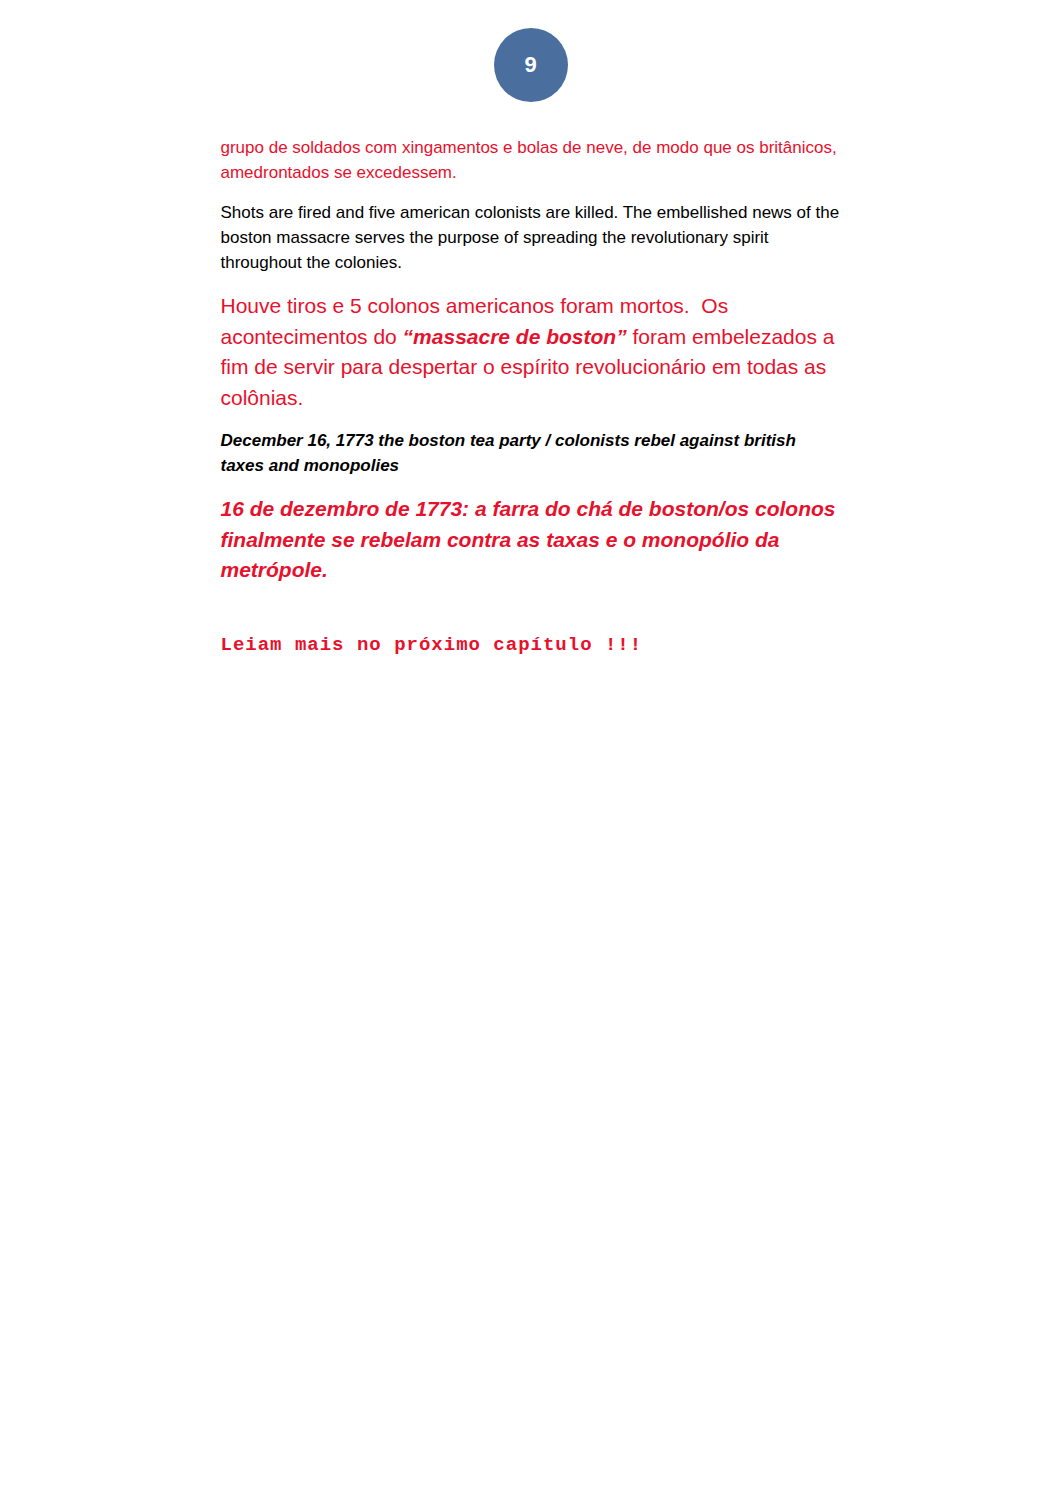9
grupo de soldados com xingamentos e bolas de neve, de modo que os britânicos, amedrontados se excedessem.
Shots are fired and five american colonists are killed. The embellished news of the boston massacre serves the purpose of spreading the revolutionary spirit throughout the colonies.
Houve tiros e 5 colonos americanos foram mortos. Os acontecimentos do “massacre de boston” foram embelezados a fim de servir para despertar o espírito revolucionário em todas as colônias.
December 16, 1773 the boston tea party / colonists rebel against british taxes and monopolies
16 de dezembro de 1773: a farra do chá de boston/os colonos finalmente se rebelam contra as taxas e o monopólio da metrópole.
Leiam mais no próximo capítulo !!!